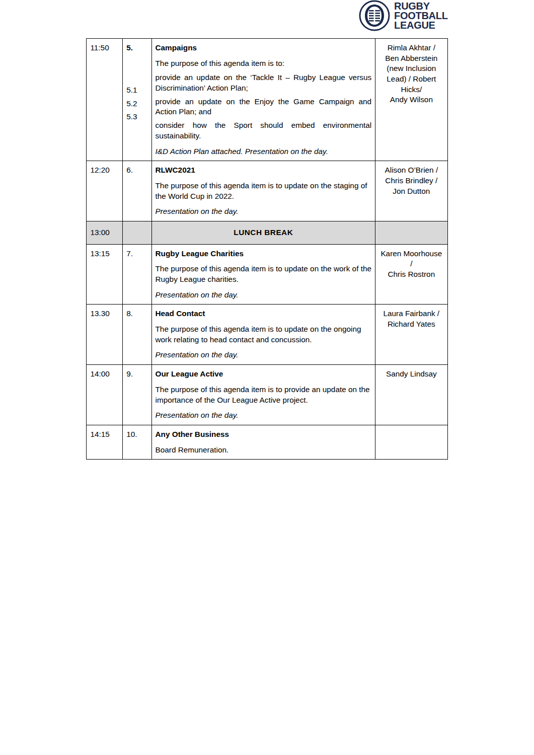Rugby Football League
| 11:50 | 5. 5.1 5.2 5.3 | Campaigns The purpose of this agenda item is to: provide an update on the ‘Tackle It – Rugby League versus Discrimination’ Action Plan; provide an update on the Enjoy the Game Campaign and Action Plan; and consider how the Sport should embed environmental sustainability. I&D Action Plan attached. Presentation on the day. | Rimla Akhtar / Ben Abberstein (new Inclusion Lead) / Robert Hicks/ Andy Wilson |
| 12:20 | 6. | RLWC2021 The purpose of this agenda item is to update on the staging of the World Cup in 2022. Presentation on the day. | Alison O’Brien / Chris Brindley / Jon Dutton |
| 13:00 | | LUNCH BREAK | |
| 13:15 | 7. | Rugby League Charities The purpose of this agenda item is to update on the work of the Rugby League charities. Presentation on the day. | Karen Moorhouse / Chris Rostron |
| 13.30 | 8. | Head Contact The purpose of this agenda item is to update on the ongoing work relating to head contact and concussion. Presentation on the day. | Laura Fairbank / Richard Yates |
| 14:00 | 9. | Our League Active The purpose of this agenda item is to provide an update on the importance of the Our League Active project. Presentation on the day. | Sandy Lindsay |
| 14:15 | 10. | Any Other Business Board Remuneration. | |